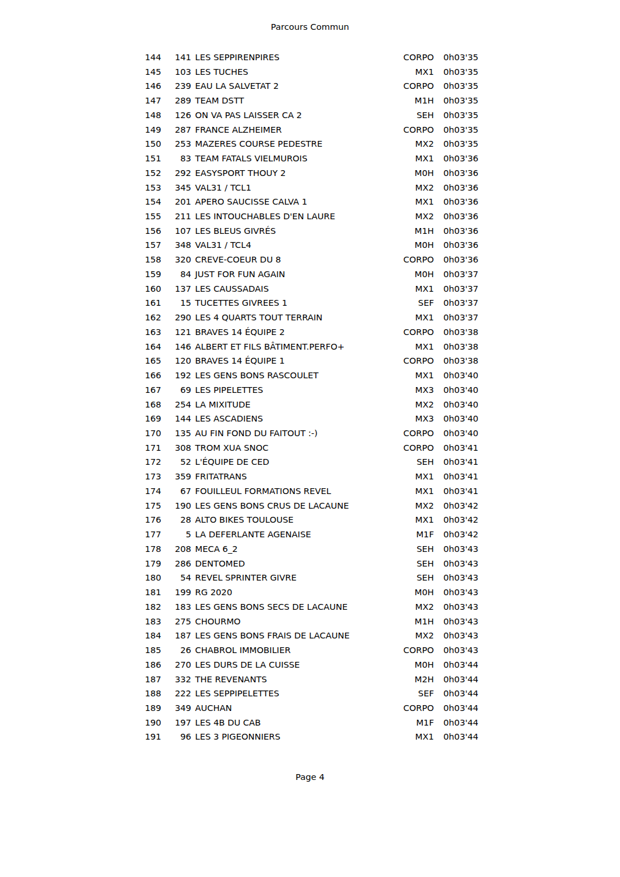Parcours Commun
| 144 | 141 | LES SEPPIRENPIRES | CORPO | 0h03'35 |
| 145 | 103 | LES TUCHES | MX1 | 0h03'35 |
| 146 | 239 | EAU LA SALVETAT 2 | CORPO | 0h03'35 |
| 147 | 289 | TEAM DSTT | M1H | 0h03'35 |
| 148 | 126 | ON VA PAS LAISSER CA 2 | SEH | 0h03'35 |
| 149 | 287 | FRANCE ALZHEIMER | CORPO | 0h03'35 |
| 150 | 253 | MAZERES COURSE PEDESTRE | MX2 | 0h03'35 |
| 151 | 83 | TEAM FATALS VIELMUROIS | MX1 | 0h03'36 |
| 152 | 292 | EASYSPORT THOUY 2 | M0H | 0h03'36 |
| 153 | 345 | VAL31 / TCL1 | MX2 | 0h03'36 |
| 154 | 201 | APERO SAUCISSE CALVA 1 | MX1 | 0h03'36 |
| 155 | 211 | LES INTOUCHABLES D'EN LAURE | MX2 | 0h03'36 |
| 156 | 107 | LES BLEUS GIVRÉS | M1H | 0h03'36 |
| 157 | 348 | VAL31 / TCL4 | M0H | 0h03'36 |
| 158 | 320 | CREVE-COEUR DU 8 | CORPO | 0h03'36 |
| 159 | 84 | JUST FOR FUN AGAIN | M0H | 0h03'37 |
| 160 | 137 | LES CAUSSADAIS | MX1 | 0h03'37 |
| 161 | 15 | TUCETTES GIVREES 1 | SEF | 0h03'37 |
| 162 | 290 | LES 4 QUARTS TOUT TERRAIN | MX1 | 0h03'37 |
| 163 | 121 | BRAVES 14 ÉQUIPE 2 | CORPO | 0h03'38 |
| 164 | 146 | ALBERT ET FILS BÂTIMENT.PERFO+ | MX1 | 0h03'38 |
| 165 | 120 | BRAVES 14 ÉQUIPE 1 | CORPO | 0h03'38 |
| 166 | 192 | LES GENS BONS RASCOULET | MX1 | 0h03'40 |
| 167 | 69 | LES PIPELETTES | MX3 | 0h03'40 |
| 168 | 254 | LA MIXITUDE | MX2 | 0h03'40 |
| 169 | 144 | LES ASCADIENS | MX3 | 0h03'40 |
| 170 | 135 | AU FIN FOND DU FAITOUT :-) | CORPO | 0h03'40 |
| 171 | 308 | TROM XUA SNOC | CORPO | 0h03'41 |
| 172 | 52 | L'ÉQUIPE DE CED | SEH | 0h03'41 |
| 173 | 359 | FRITATRANS | MX1 | 0h03'41 |
| 174 | 67 | FOUILLEUL FORMATIONS REVEL | MX1 | 0h03'41 |
| 175 | 190 | LES GENS BONS CRUS DE LACAUNE | MX2 | 0h03'42 |
| 176 | 28 | ALTO BIKES TOULOUSE | MX1 | 0h03'42 |
| 177 | 5 | LA DEFERLANTE AGENAISE | M1F | 0h03'42 |
| 178 | 208 | MECA 6_2 | SEH | 0h03'43 |
| 179 | 286 | DENTOMED | SEH | 0h03'43 |
| 180 | 54 | REVEL SPRINTER GIVRE | SEH | 0h03'43 |
| 181 | 199 | RG 2020 | M0H | 0h03'43 |
| 182 | 183 | LES GENS BONS SECS DE LACAUNE | MX2 | 0h03'43 |
| 183 | 275 | CHOURMO | M1H | 0h03'43 |
| 184 | 187 | LES GENS BONS FRAIS DE LACAUNE | MX2 | 0h03'43 |
| 185 | 26 | CHABROL IMMOBILIER | CORPO | 0h03'43 |
| 186 | 270 | LES DURS DE LA CUISSE | M0H | 0h03'44 |
| 187 | 332 | THE REVENANTS | M2H | 0h03'44 |
| 188 | 222 | LES SEPPIPELETTES | SEF | 0h03'44 |
| 189 | 349 | AUCHAN | CORPO | 0h03'44 |
| 190 | 197 | LES 4B DU CAB | M1F | 0h03'44 |
| 191 | 96 | LES 3 PIGEONNIERS | MX1 | 0h03'44 |
Page 4